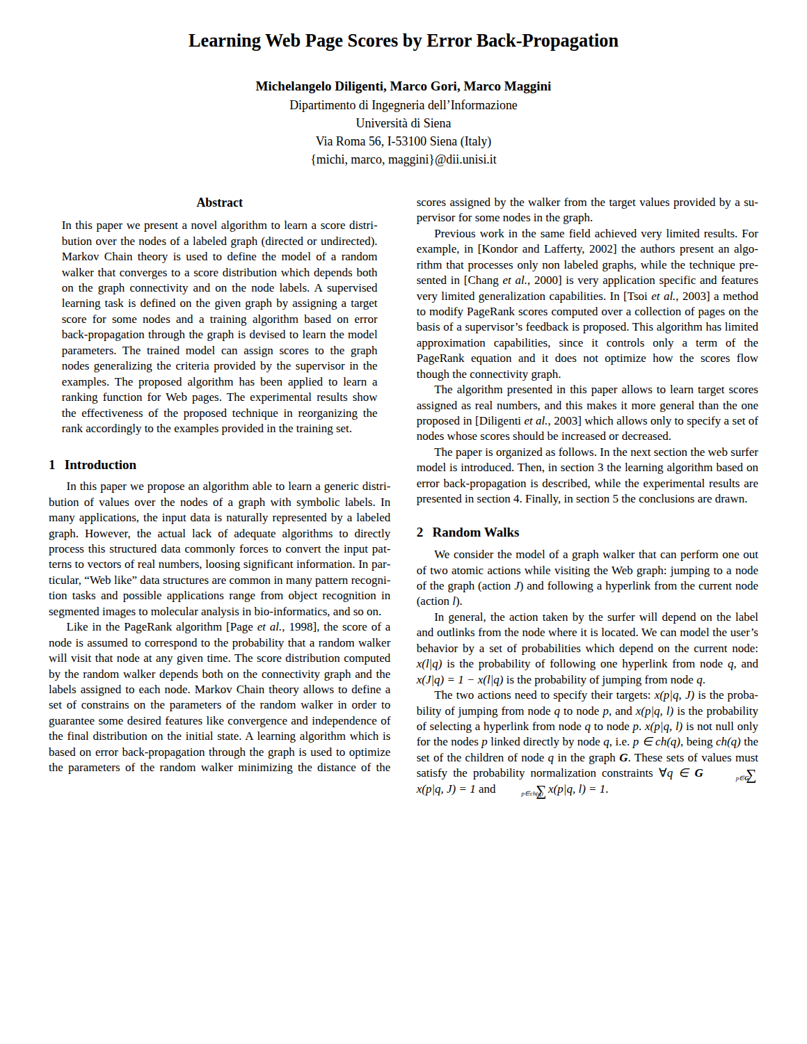Learning Web Page Scores by Error Back-Propagation
Michelangelo Diligenti, Marco Gori, Marco Maggini
Dipartimento di Ingegneria dell’Informazione
Università di Siena
Via Roma 56, I-53100 Siena (Italy)
{michi, marco, maggini}@dii.unisi.it
Abstract
In this paper we present a novel algorithm to learn a score distribution over the nodes of a labeled graph (directed or undirected). Markov Chain theory is used to define the model of a random walker that converges to a score distribution which depends both on the graph connectivity and on the node labels. A supervised learning task is defined on the given graph by assigning a target score for some nodes and a training algorithm based on error back-propagation through the graph is devised to learn the model parameters. The trained model can assign scores to the graph nodes generalizing the criteria provided by the supervisor in the examples. The proposed algorithm has been applied to learn a ranking function for Web pages. The experimental results show the effectiveness of the proposed technique in reorganizing the rank accordingly to the examples provided in the training set.
1 Introduction
In this paper we propose an algorithm able to learn a generic distribution of values over the nodes of a graph with symbolic labels. In many applications, the input data is naturally represented by a labeled graph. However, the actual lack of adequate algorithms to directly process this structured data commonly forces to convert the input patterns to vectors of real numbers, loosing significant information. In particular, “Web like” data structures are common in many pattern recognition tasks and possible applications range from object recognition in segmented images to molecular analysis in bio-informatics, and so on.
Like in the PageRank algorithm [Page et al., 1998], the score of a node is assumed to correspond to the probability that a random walker will visit that node at any given time. The score distribution computed by the random walker depends both on the connectivity graph and the labels assigned to each node. Markov Chain theory allows to define a set of constrains on the parameters of the random walker in order to guarantee some desired features like convergence and independence of the final distribution on the initial state. A learning algorithm which is based on error back-propagation through the graph is used to optimize the parameters of the random walker minimizing the distance of the scores assigned by the walker from the target values provided by a supervisor for some nodes in the graph.
Previous work in the same field achieved very limited results. For example, in [Kondor and Lafferty, 2002] the authors present an algorithm that processes only non labeled graphs, while the technique presented in [Chang et al., 2000] is very application specific and features very limited generalization capabilities. In [Tsoi et al., 2003] a method to modify PageRank scores computed over a collection of pages on the basis of a supervisor’s feedback is proposed. This algorithm has limited approximation capabilities, since it controls only a term of the PageRank equation and it does not optimize how the scores flow though the connectivity graph.
The algorithm presented in this paper allows to learn target scores assigned as real numbers, and this makes it more general than the one proposed in [Diligenti et al., 2003] which allows only to specify a set of nodes whose scores should be increased or decreased.
The paper is organized as follows. In the next section the web surfer model is introduced. Then, in section 3 the learning algorithm based on error back-propagation is described, while the experimental results are presented in section 4. Finally, in section 5 the conclusions are drawn.
2 Random Walks
We consider the model of a graph walker that can perform one out of two atomic actions while visiting the Web graph: jumping to a node of the graph (action J) and following a hyperlink from the current node (action l).
In general, the action taken by the surfer will depend on the label and outlinks from the node where it is located. We can model the user’s behavior by a set of probabilities which depend on the current node: x(l|q) is the probability of following one hyperlink from node q, and x(J|q) = 1 − x(l|q) is the probability of jumping from node q.
The two actions need to specify their targets: x(p|q, J) is the probability of jumping from node q to node p, and x(p|q, l) is the probability of selecting a hyperlink from node q to node p. x(p|q, l) is not null only for the nodes p linked directly by node q, i.e. p ∈ ch(q), being ch(q) the set of the children of node q in the graph G. These sets of values must satisfy the probability normalization constraints ∀q ∈ G ∑p∈G x(p|q, J) = 1 and ∑p∈ch(q) x(p|q, l) = 1.